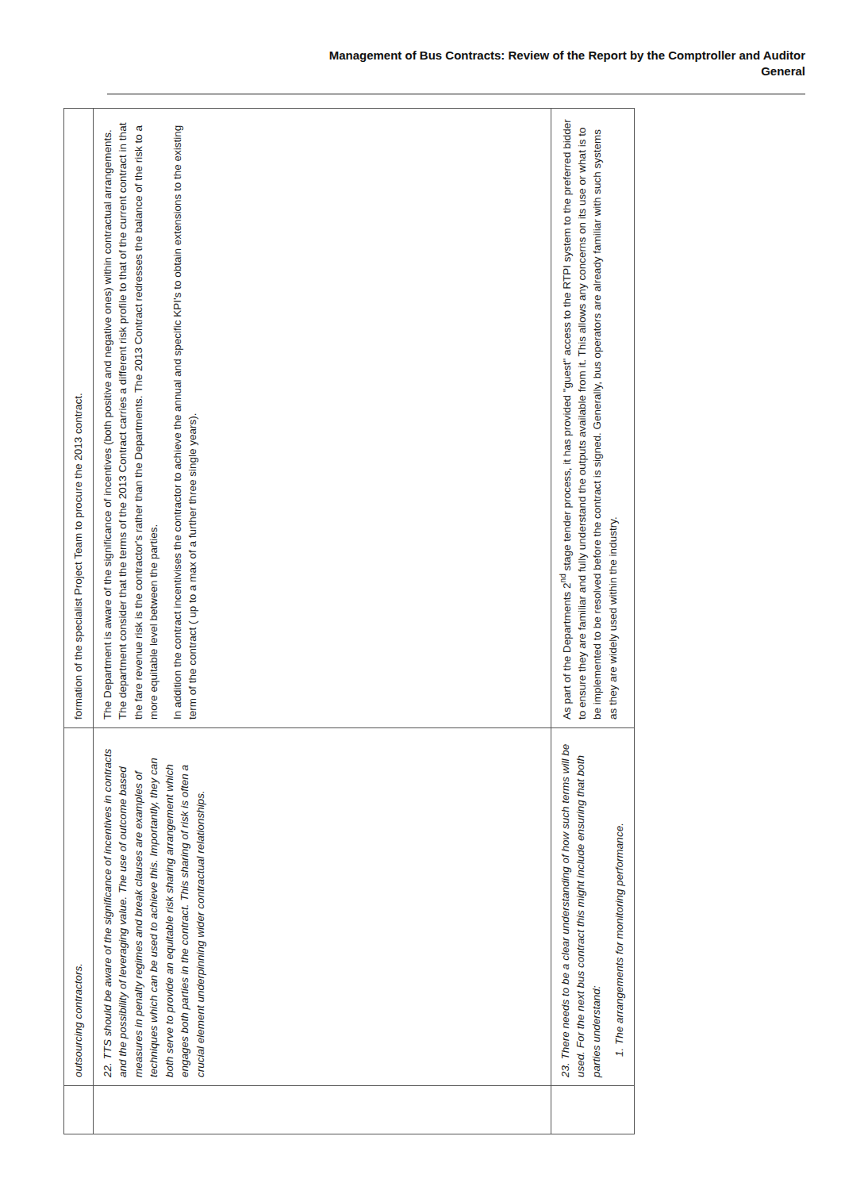Management of Bus Contracts: Review of the Report by the Comptroller and Auditor
General
| | outsourcing contractors. | formation of the specialist Project Team to procure the 2013 contract. |
| | 22. TTS should be aware of the significance of incentives in contracts and the possibility of leveraging value. The use of outcome based measures in penalty regimes and break clauses are examples of techniques which can be used to achieve this. Importantly, they can both serve to provide an equitable risk sharing arrangement which engages both parties in the contract. This sharing of risk is often a crucial element underpinning wider contractual relationships. | The Department is aware of the significance of incentives (both positive and negative ones) within contractual arrangements. The department consider that the terms of the 2013 Contract carries a different risk profile to that of the current contract in that the fare revenue risk is the contractor's rather than the Departments. The 2013 Contract redresses the balance of the risk to a more equitable level between the parties. In addition the contract incentivises the contractor to achieve the annual and specific KPI's to obtain extensions to the existing term of the contract ( up to a max of a further three single years). |
| | 23. There needs to be a clear understanding of how such terms will be used. For the next bus contract this might include ensuring that both parties understand: 1. The arrangements for monitoring performance. | As part of the Departments 2 nd stage tender process, it has provided "guest" access to the RTPI system to the preferred bidder to ensure they are familiar and fully understand the outputs available from it. This allows any concerns on its use or what is to be implemented to be resolved before the contract is signed. Generally, bus operators are already familiar with such systems as they are widely used within the industry. |